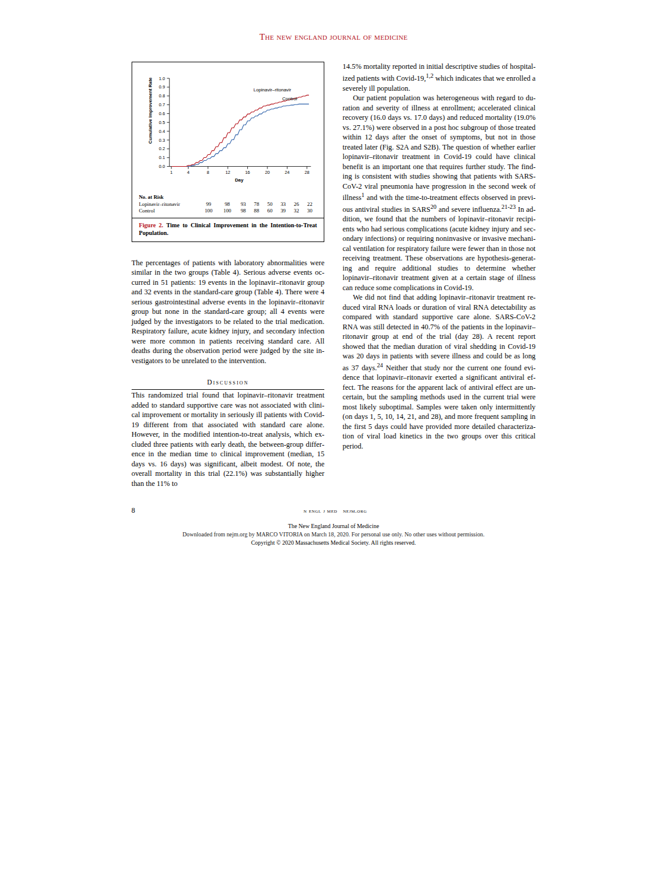The new england journal of medicine
1.0 0.9 0.8 0.7 0.6 0.5 0.4 0.3 0.2 0.1 0.0 Cumulative Improvement Rate 1 4 8 12 16 20 24 28 Day Lopinavir–ritonavir Control
No. at Risk
| Lopinavir–ritonavir | 99 | 98 | 93 | 78 | 50 | 33 | 26 | 22 |
| Control | 100 | 100 | 98 | 88 | 60 | 39 | 32 | 30 |
Figure 2. Time to Clinical Improvement in the Intention-to-Treat Population.
The percentages of patients with laboratory abnormalities were similar in the two groups (Table 4). Serious adverse events occurred in 51 patients: 19 events in the lopinavir–ritonavir group and 32 events in the standard-care group (Table 4). There were 4 serious gastrointestinal adverse events in the lopinavir–ritonavir group but none in the standard-care group; all 4 events were judged by the investigators to be related to the trial medication. Respiratory failure, acute kidney injury, and secondary infection were more common in patients receiving standard care. All deaths during the observation period were judged by the site investigators to be unrelated to the intervention.
Discussion
This randomized trial found that lopinavir–ritonavir treatment added to standard supportive care was not associated with clinical improvement or mortality in seriously ill patients with Covid-19 different from that associated with standard care alone. However, in the modified intention-to-treat analysis, which excluded three patients with early death, the between-group difference in the median time to clinical improvement (median, 15 days vs. 16 days) was significant, albeit modest. Of note, the overall mortality in this trial (22.1%) was substantially higher than the 11% to
14.5% mortality reported in initial descriptive studies of hospitalized patients with Covid-19,1,2 which indicates that we enrolled a severely ill population.
Our patient population was heterogeneous with regard to duration and severity of illness at enrollment; accelerated clinical recovery (16.0 days vs. 17.0 days) and reduced mortality (19.0% vs. 27.1%) were observed in a post hoc subgroup of those treated within 12 days after the onset of symptoms, but not in those treated later (Fig. S2A and S2B). The question of whether earlier lopinavir–ritonavir treatment in Covid-19 could have clinical benefit is an important one that requires further study. The finding is consistent with studies showing that patients with SARS-CoV-2 viral pneumonia have progression in the second week of illness1 and with the time-to-treatment effects observed in previous antiviral studies in SARS20 and severe influenza.21-23 In addition, we found that the numbers of lopinavir–ritonavir recipients who had serious complications (acute kidney injury and secondary infections) or requiring noninvasive or invasive mechanical ventilation for respiratory failure were fewer than in those not receiving treatment. These observations are hypothesis-generating and require additional studies to determine whether lopinavir–ritonavir treatment given at a certain stage of illness can reduce some complications in Covid-19.
We did not find that adding lopinavir–ritonavir treatment reduced viral RNA loads or duration of viral RNA detectability as compared with standard supportive care alone. SARS-CoV-2 RNA was still detected in 40.7% of the patients in the lopinavir–ritonavir group at end of the trial (day 28). A recent report showed that the median duration of viral shedding in Covid-19 was 20 days in patients with severe illness and could be as long as 37 days.24 Neither that study nor the current one found evidence that lopinavir–ritonavir exerted a significant antiviral effect. The reasons for the apparent lack of antiviral effect are uncertain, but the sampling methods used in the current trial were most likely suboptimal. Samples were taken only intermittently (on days 1, 5, 10, 14, 21, and 28), and more frequent sampling in the first 5 days could have provided more detailed characterization of viral load kinetics in the two groups over this critical period.
8 n engl j med nejm.org
The New England Journal of Medicine
Downloaded from nejm.org by MARCO VITORIA on March 18, 2020. For personal use only. No other uses without permission.
Copyright © 2020 Massachusetts Medical Society. All rights reserved.